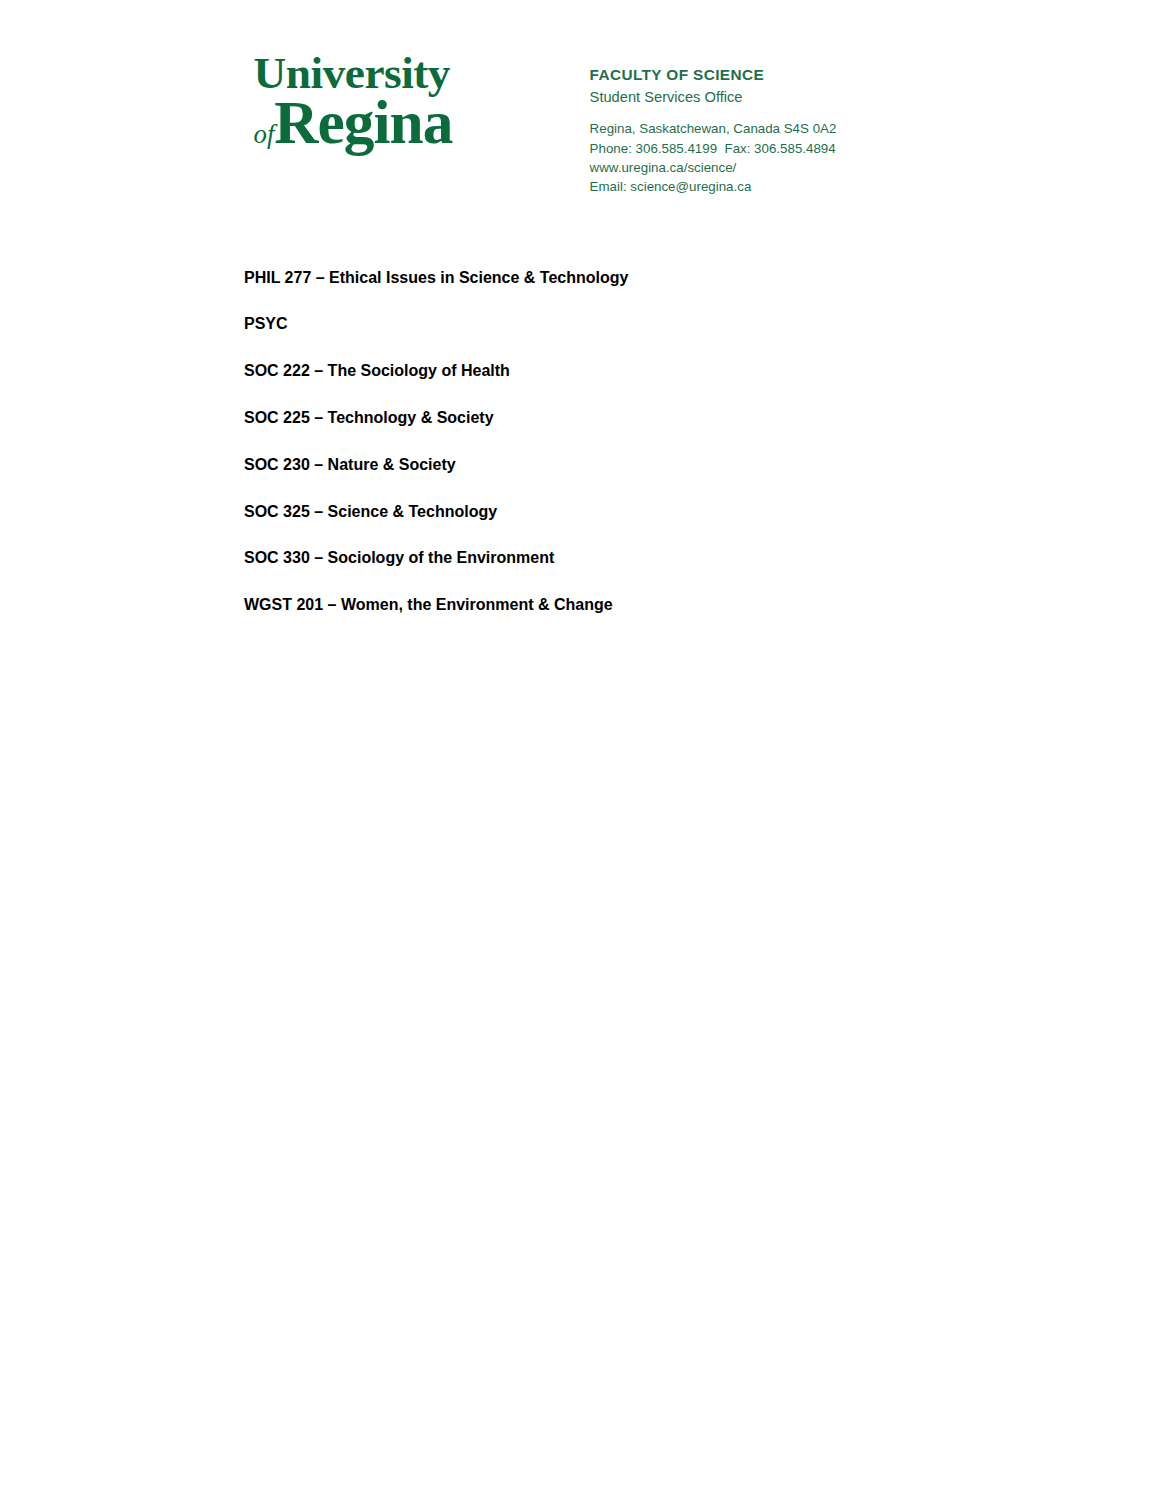University of Regina
FACULTY OF SCIENCE
Student Services Office
Regina, Saskatchewan, Canada S4S 0A2
Phone: 306.585.4199 Fax: 306.585.4894
www.uregina.ca/science/
Email: science@uregina.ca
PHIL 277 – Ethical Issues in Science & Technology
PSYC
SOC 222 – The Sociology of Health
SOC 225 – Technology & Society
SOC 230 – Nature & Society
SOC 325 – Science & Technology
SOC 330 – Sociology of the Environment
WGST 201 – Women, the Environment & Change